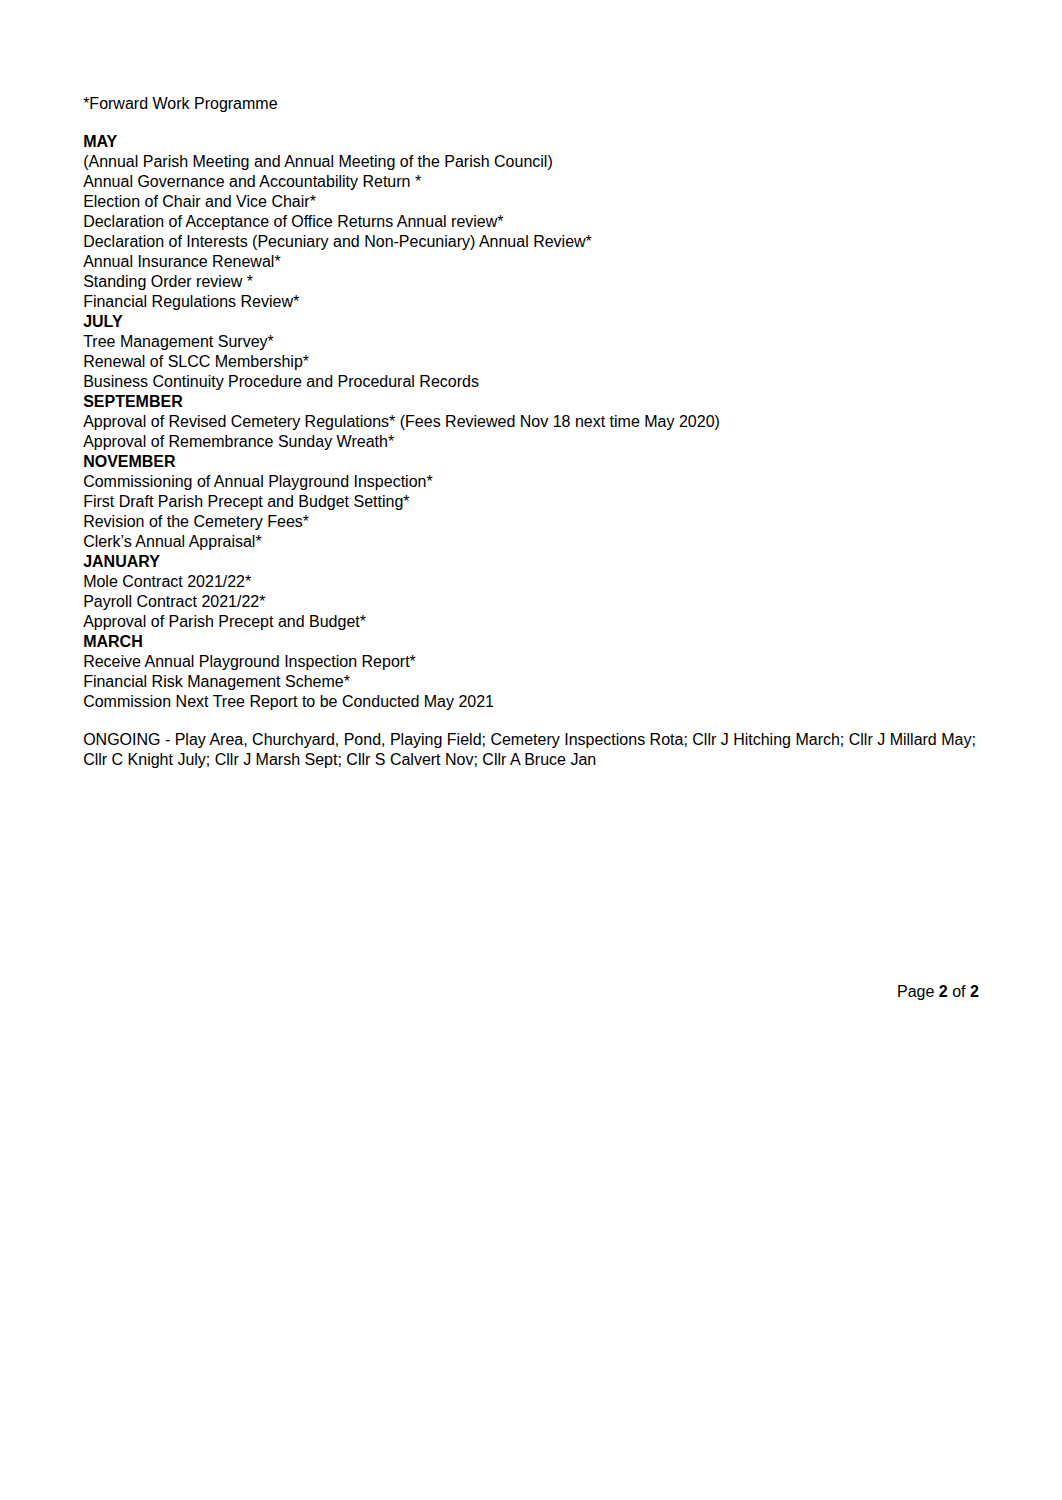*Forward Work Programme
MAY
(Annual Parish Meeting and Annual Meeting of the Parish Council)
Annual Governance and Accountability Return *
Election of Chair and Vice Chair*
Declaration of Acceptance of Office Returns Annual review*
Declaration of Interests (Pecuniary and Non-Pecuniary) Annual Review*
Annual Insurance Renewal*
Standing Order review *
Financial Regulations Review*
JULY
Tree Management Survey*
Renewal of SLCC Membership*
Business Continuity Procedure and Procedural Records
SEPTEMBER
Approval of Revised Cemetery Regulations* (Fees Reviewed Nov 18 next time May 2020)
Approval of Remembrance Sunday Wreath*
NOVEMBER
Commissioning of Annual Playground Inspection*
First Draft Parish Precept and Budget Setting*
Revision of the Cemetery Fees*
Clerk’s Annual Appraisal*
JANUARY
Mole Contract 2021/22*
Payroll Contract 2021/22*
Approval of Parish Precept and Budget*
MARCH
Receive Annual Playground Inspection Report*
Financial Risk Management Scheme*
Commission Next Tree Report to be Conducted May 2021
ONGOING - Play Area, Churchyard, Pond, Playing Field; Cemetery Inspections Rota; Cllr J Hitching March; Cllr J Millard May; Cllr C Knight July; Cllr J Marsh Sept; Cllr S Calvert Nov; Cllr A Bruce Jan
Page 2 of 2